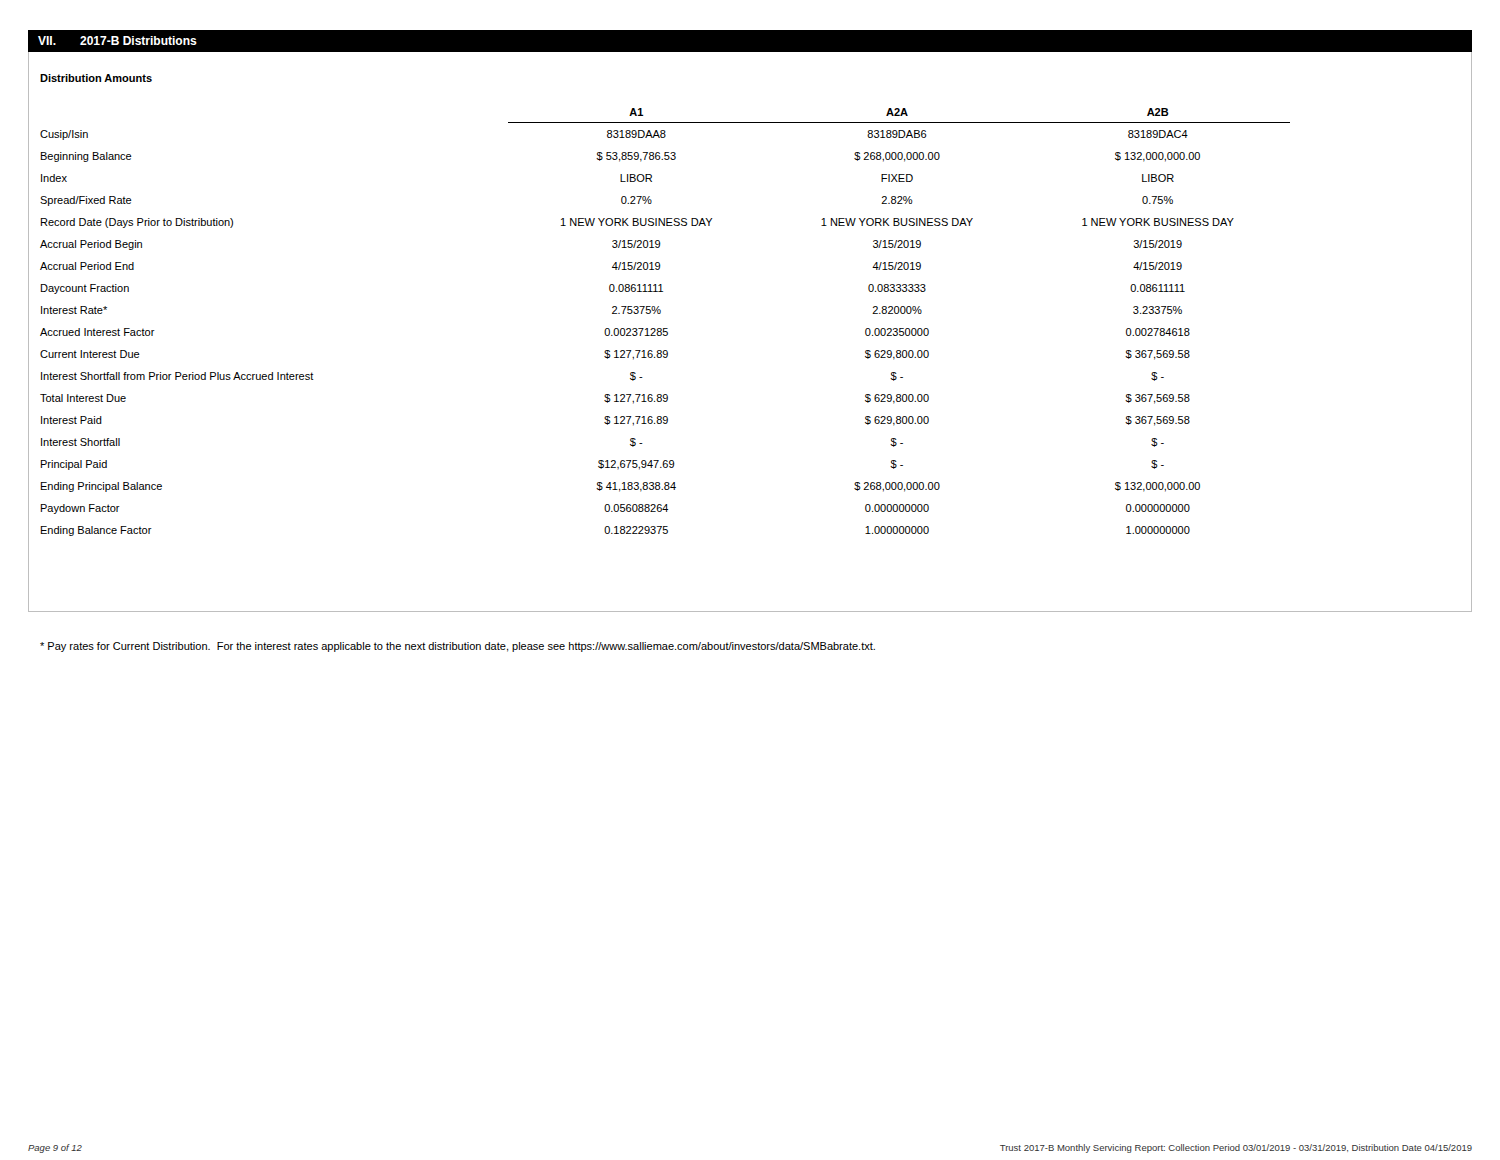VII. 2017-B Distributions
Distribution Amounts
| | A1 | A2A | A2B |
| Cusip/Isin | 83189DAA8 | 83189DAB6 | 83189DAC4 |
| Beginning Balance | $ 53,859,786.53 | $ 268,000,000.00 | $ 132,000,000.00 |
| Index | LIBOR | FIXED | LIBOR |
| Spread/Fixed Rate | 0.27% | 2.82% | 0.75% |
| Record Date (Days Prior to Distribution) | 1 NEW YORK BUSINESS DAY | 1 NEW YORK BUSINESS DAY | 1 NEW YORK BUSINESS DAY |
| Accrual Period Begin | 3/15/2019 | 3/15/2019 | 3/15/2019 |
| Accrual Period End | 4/15/2019 | 4/15/2019 | 4/15/2019 |
| Daycount Fraction | 0.08611111 | 0.08333333 | 0.08611111 |
| Interest Rate* | 2.75375% | 2.82000% | 3.23375% |
| Accrued Interest Factor | 0.002371285 | 0.002350000 | 0.002784618 |
| Current Interest Due | $ 127,716.89 | $ 629,800.00 | $ 367,569.58 |
| Interest Shortfall from Prior Period Plus Accrued Interest | $ - | $ - | $ - |
| Total Interest Due | $ 127,716.89 | $ 629,800.00 | $ 367,569.58 |
| Interest Paid | $ 127,716.89 | $ 629,800.00 | $ 367,569.58 |
| Interest Shortfall | $ - | $ - | $ - |
| Principal Paid | $12,675,947.69 | $ - | $ - |
| Ending Principal Balance | $ 41,183,838.84 | $ 268,000,000.00 | $ 132,000,000.00 |
| Paydown Factor | 0.056088264 | 0.000000000 | 0.000000000 |
| Ending Balance Factor | 0.182229375 | 1.000000000 | 1.000000000 |
* Pay rates for Current Distribution. For the interest rates applicable to the next distribution date, please see https://www.salliemae.com/about/investors/data/SMBabrate.txt.
Page 9 of 12 Trust 2017-B Monthly Servicing Report: Collection Period 03/01/2019 - 03/31/2019, Distribution Date 04/15/2019